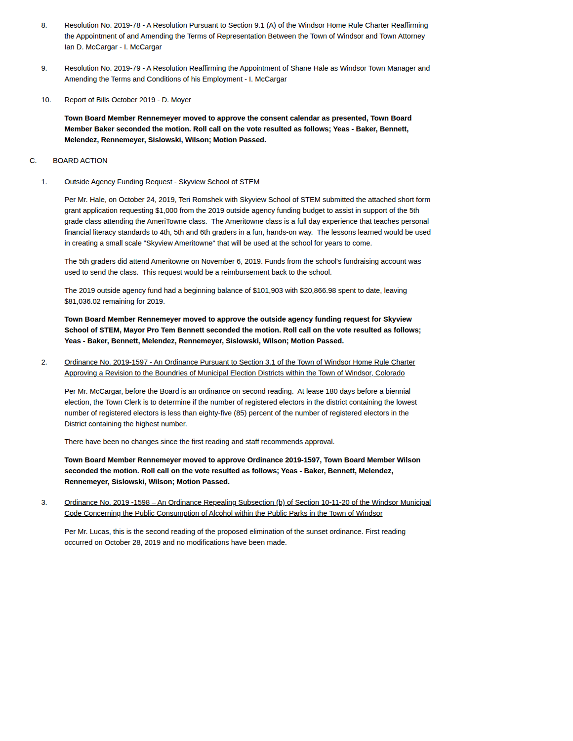8.
Resolution No. 2019-78 - A Resolution Pursuant to Section 9.1 (A) of the Windsor Home Rule Charter Reaffirming the Appointment of and Amending the Terms of Representation Between the Town of Windsor and Town Attorney Ian D. McCargar - I. McCargar
9.
Resolution No. 2019-79 - A Resolution Reaffirming the Appointment of Shane Hale as Windsor Town Manager and Amending the Terms and Conditions of his Employment - I. McCargar
10.
Report of Bills October 2019 - D. Moyer
Town Board Member Rennemeyer moved to approve the consent calendar as presented, Town Board Member Baker seconded the motion. Roll call on the vote resulted as follows; Yeas - Baker, Bennett, Melendez, Rennemeyer, Sislowski, Wilson; Motion Passed.
C.
BOARD ACTION
1.
Outside Agency Funding Request - Skyview School of STEM
Per Mr. Hale, on October 24, 2019, Teri Romshek with Skyview School of STEM submitted the attached short form grant application requesting $1,000 from the 2019 outside agency funding budget to assist in support of the 5th grade class attending the AmeriTowne class. The Ameritowne class is a full day experience that teaches personal financial literacy standards to 4th, 5th and 6th graders in a fun, hands-on way. The lessons learned would be used in creating a small scale "Skyview Ameritowne" that will be used at the school for years to come.
The 5th graders did attend Ameritowne on November 6, 2019. Funds from the school's fundraising account was used to send the class. This request would be a reimbursement back to the school.
The 2019 outside agency fund had a beginning balance of $101,903 with $20,866.98 spent to date, leaving $81,036.02 remaining for 2019.
Town Board Member Rennemeyer moved to approve the outside agency funding request for Skyview School of STEM, Mayor Pro Tem Bennett seconded the motion. Roll call on the vote resulted as follows; Yeas - Baker, Bennett, Melendez, Rennemeyer, Sislowski, Wilson; Motion Passed.
2.
Ordinance No. 2019-1597 - An Ordinance Pursuant to Section 3.1 of the Town of Windsor Home Rule Charter Approving a Revision to the Boundries of Municipal Election Districts within the Town of Windsor, Colorado
Per Mr. McCargar, before the Board is an ordinance on second reading. At lease 180 days before a biennial election, the Town Clerk is to determine if the number of registered electors in the district containing the lowest number of registered electors is less than eighty-five (85) percent of the number of registered electors in the District containing the highest number.
There have been no changes since the first reading and staff recommends approval.
Town Board Member Rennemeyer moved to approve Ordinance 2019-1597, Town Board Member Wilson seconded the motion. Roll call on the vote resulted as follows; Yeas - Baker, Bennett, Melendez, Rennemeyer, Sislowski, Wilson; Motion Passed.
3.
Ordinance No. 2019 -1598 – An Ordinance Repealing Subsection (b) of Section 10-11-20 of the Windsor Municipal Code Concerning the Public Consumption of Alcohol within the Public Parks in the Town of Windsor
Per Mr. Lucas, this is the second reading of the proposed elimination of the sunset ordinance. First reading occurred on October 28, 2019 and no modifications have been made.